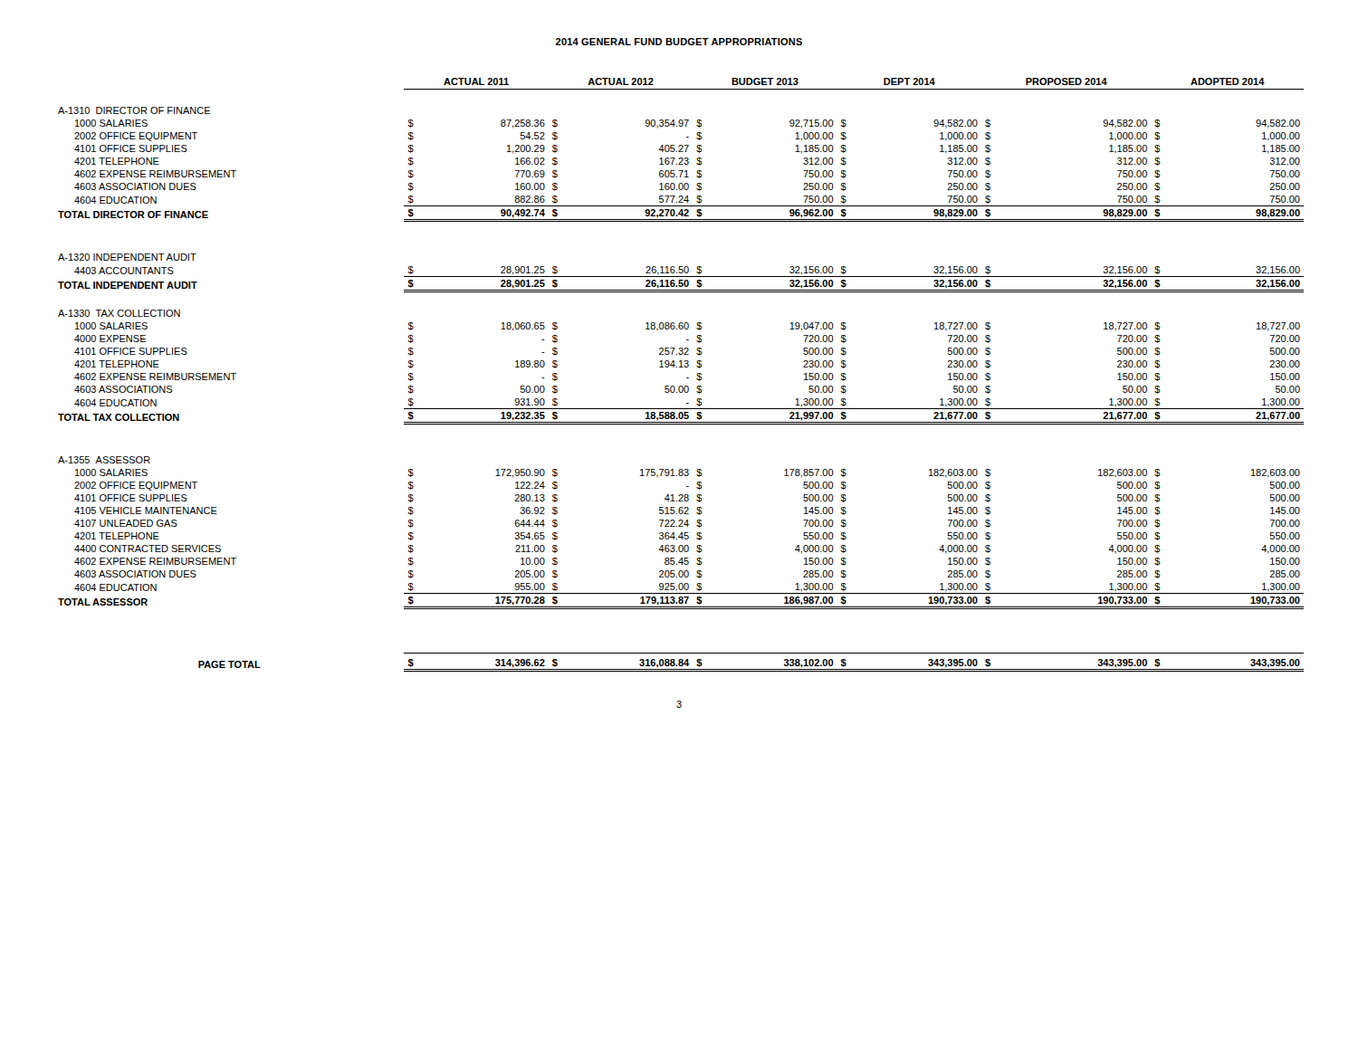2014 GENERAL FUND BUDGET APPROPRIATIONS
| | ACTUAL 2011 | ACTUAL 2012 | BUDGET 2013 | DEPT 2014 | PROPOSED 2014 | ADOPTED 2014 |
| --- | --- | --- | --- | --- | --- | --- |
| A-1310 DIRECTOR OF FINANCE | |
| 1000 SALARIES | $ | 87,258.36 | $ | 90,354.97 | $ | 92,715.00 | $ | 94,582.00 | $ | 94,582.00 | $ | 94,582.00 |
| 2002 OFFICE EQUIPMENT | $ | 54.52 | $ | - | $ | 1,000.00 | $ | 1,000.00 | $ | 1,000.00 | $ | 1,000.00 |
| 4101 OFFICE SUPPLIES | $ | 1,200.29 | $ | 405.27 | $ | 1,185.00 | $ | 1,185.00 | $ | 1,185.00 | $ | 1,185.00 |
| 4201 TELEPHONE | $ | 166.02 | $ | 167.23 | $ | 312.00 | $ | 312.00 | $ | 312.00 | $ | 312.00 |
| 4602 EXPENSE REIMBURSEMENT | $ | 770.69 | $ | 605.71 | $ | 750.00 | $ | 750.00 | $ | 750.00 | $ | 750.00 |
| 4603 ASSOCIATION DUES | $ | 160.00 | $ | 160.00 | $ | 250.00 | $ | 250.00 | $ | 250.00 | $ | 250.00 |
| 4604 EDUCATION | $ | 882.86 | $ | 577.24 | $ | 750.00 | $ | 750.00 | $ | 750.00 | $ | 750.00 |
| TOTAL DIRECTOR OF FINANCE | $ | 90,492.74 | $ | 92,270.42 | $ | 96,962.00 | $ | 98,829.00 | $ | 98,829.00 | $ | 98,829.00 |
| A-1320 INDEPENDENT AUDIT | |
| 4403 ACCOUNTANTS | $ | 28,901.25 | $ | 26,116.50 | $ | 32,156.00 | $ | 32,156.00 | $ | 32,156.00 | $ | 32,156.00 |
| TOTAL INDEPENDENT AUDIT | $ | 28,901.25 | $ | 26,116.50 | $ | 32,156.00 | $ | 32,156.00 | $ | 32,156.00 | $ | 32,156.00 |
| A-1330 TAX COLLECTION | |
| 1000 SALARIES | $ | 18,060.65 | $ | 18,086.60 | $ | 19,047.00 | $ | 18,727.00 | $ | 18,727.00 | $ | 18,727.00 |
| 4000 EXPENSE | $ | - | $ | - | $ | 720.00 | $ | 720.00 | $ | 720.00 | $ | 720.00 |
| 4101 OFFICE SUPPLIES | $ | - | $ | 257.32 | $ | 500.00 | $ | 500.00 | $ | 500.00 | $ | 500.00 |
| 4201 TELEPHONE | $ | 189.80 | $ | 194.13 | $ | 230.00 | $ | 230.00 | $ | 230.00 | $ | 230.00 |
| 4602 EXPENSE REIMBURSEMENT | $ | - | $ | - | $ | 150.00 | $ | 150.00 | $ | 150.00 | $ | 150.00 |
| 4603 ASSOCIATIONS | $ | 50.00 | $ | 50.00 | $ | 50.00 | $ | 50.00 | $ | 50.00 | $ | 50.00 |
| 4604 EDUCATION | $ | 931.90 | $ | - | $ | 1,300.00 | $ | 1,300.00 | $ | 1,300.00 | $ | 1,300.00 |
| TOTAL TAX COLLECTION | $ | 19,232.35 | $ | 18,588.05 | $ | 21,997.00 | $ | 21,677.00 | $ | 21,677.00 | $ | 21,677.00 |
| A-1355 ASSESSOR | |
| 1000 SALARIES | $ | 172,950.90 | $ | 175,791.83 | $ | 178,857.00 | $ | 182,603.00 | $ | 182,603.00 | $ | 182,603.00 |
| 2002 OFFICE EQUIPMENT | $ | 122.24 | $ | - | $ | 500.00 | $ | 500.00 | $ | 500.00 | $ | 500.00 |
| 4101 OFFICE SUPPLIES | $ | 280.13 | $ | 41.28 | $ | 500.00 | $ | 500.00 | $ | 500.00 | $ | 500.00 |
| 4105 VEHICLE MAINTENANCE | $ | 36.92 | $ | 515.62 | $ | 145.00 | $ | 145.00 | $ | 145.00 | $ | 145.00 |
| 4107 UNLEADED GAS | $ | 644.44 | $ | 722.24 | $ | 700.00 | $ | 700.00 | $ | 700.00 | $ | 700.00 |
| 4201 TELEPHONE | $ | 354.65 | $ | 364.45 | $ | 550.00 | $ | 550.00 | $ | 550.00 | $ | 550.00 |
| 4400 CONTRACTED SERVICES | $ | 211.00 | $ | 463.00 | $ | 4,000.00 | $ | 4,000.00 | $ | 4,000.00 | $ | 4,000.00 |
| 4602 EXPENSE REIMBURSEMENT | $ | 10.00 | $ | 85.45 | $ | 150.00 | $ | 150.00 | $ | 150.00 | $ | 150.00 |
| 4603 ASSOCIATION DUES | $ | 205.00 | $ | 205.00 | $ | 285.00 | $ | 285.00 | $ | 285.00 | $ | 285.00 |
| 4604 EDUCATION | $ | 955.00 | $ | 925.00 | $ | 1,300.00 | $ | 1,300.00 | $ | 1,300.00 | $ | 1,300.00 |
| TOTAL ASSESSOR | $ | 175,770.28 | $ | 179,113.87 | $ | 186,987.00 | $ | 190,733.00 | $ | 190,733.00 | $ | 190,733.00 |
| PAGE TOTAL | $ | 314,396.62 | $ | 316,088.84 | $ | 338,102.00 | $ | 343,395.00 | $ | 343,395.00 | $ | 343,395.00 |
3